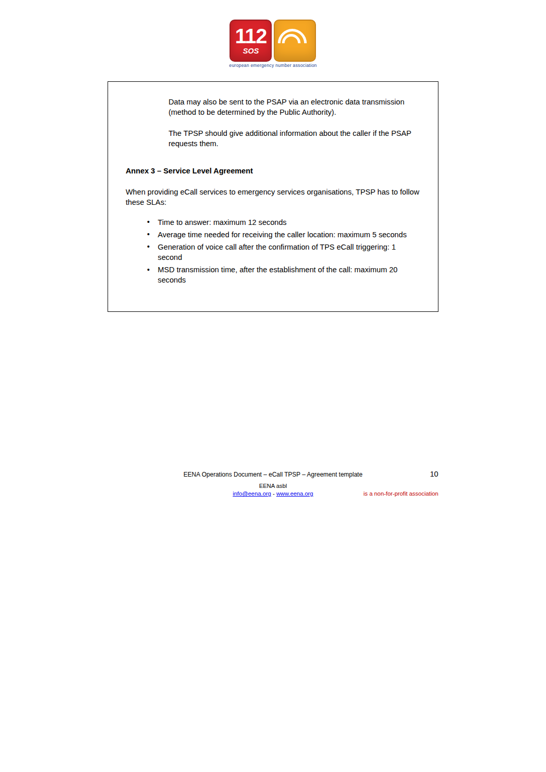112 SOS
european emergency number association
Data may also be sent to the PSAP via an electronic data transmission (method to be determined by the Public Authority).
The TPSP should give additional information about the caller if the PSAP requests them.
Annex 3 – Service Level Agreement
When providing eCall services to emergency services organisations, TPSP has to follow these SLAs:
Time to answer: maximum 12 seconds
Average time needed for receiving the caller location: maximum 5 seconds
Generation of voice call after the confirmation of TPS eCall triggering: 1 second
MSD transmission time, after the establishment of the call: maximum 20 seconds
10
EENA Operations Document – eCall TPSP – Agreement template
EENA asbl
info@eena.org - www.eena.org
is a non-for-profit association